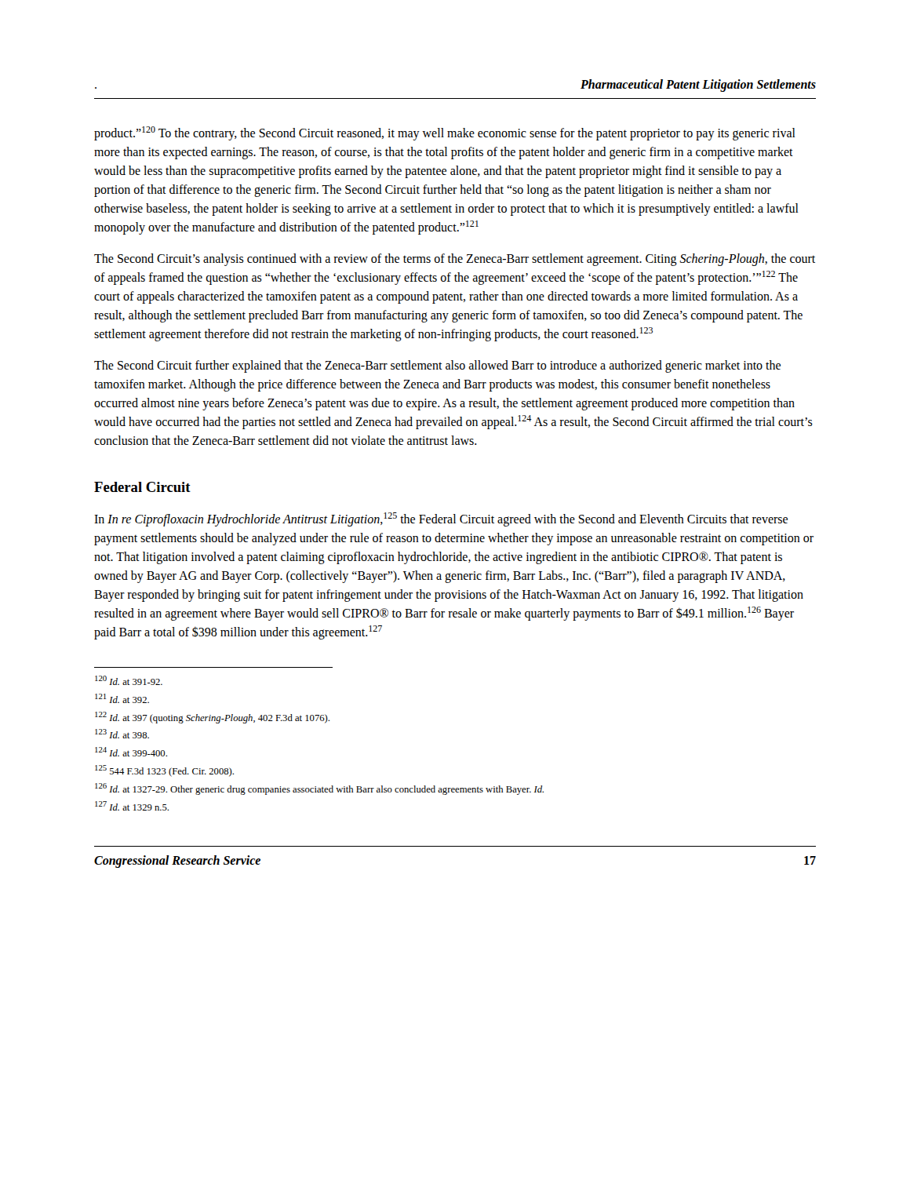. Pharmaceutical Patent Litigation Settlements
product.”120 To the contrary, the Second Circuit reasoned, it may well make economic sense for the patent proprietor to pay its generic rival more than its expected earnings. The reason, of course, is that the total profits of the patent holder and generic firm in a competitive market would be less than the supracompetitive profits earned by the patentee alone, and that the patent proprietor might find it sensible to pay a portion of that difference to the generic firm. The Second Circuit further held that “so long as the patent litigation is neither a sham nor otherwise baseless, the patent holder is seeking to arrive at a settlement in order to protect that to which it is presumptively entitled: a lawful monopoly over the manufacture and distribution of the patented product.”121
The Second Circuit’s analysis continued with a review of the terms of the Zeneca-Barr settlement agreement. Citing Schering-Plough, the court of appeals framed the question as “whether the ‘exclusionary effects of the agreement’ exceed the ‘scope of the patent’s protection.’”122 The court of appeals characterized the tamoxifen patent as a compound patent, rather than one directed towards a more limited formulation. As a result, although the settlement precluded Barr from manufacturing any generic form of tamoxifen, so too did Zeneca’s compound patent. The settlement agreement therefore did not restrain the marketing of non-infringing products, the court reasoned.123
The Second Circuit further explained that the Zeneca-Barr settlement also allowed Barr to introduce a authorized generic market into the tamoxifen market. Although the price difference between the Zeneca and Barr products was modest, this consumer benefit nonetheless occurred almost nine years before Zeneca’s patent was due to expire. As a result, the settlement agreement produced more competition than would have occurred had the parties not settled and Zeneca had prevailed on appeal.124 As a result, the Second Circuit affirmed the trial court’s conclusion that the Zeneca-Barr settlement did not violate the antitrust laws.
Federal Circuit
In In re Ciprofloxacin Hydrochloride Antitrust Litigation,125 the Federal Circuit agreed with the Second and Eleventh Circuits that reverse payment settlements should be analyzed under the rule of reason to determine whether they impose an unreasonable restraint on competition or not. That litigation involved a patent claiming ciprofloxacin hydrochloride, the active ingredient in the antibiotic CIPRO®. That patent is owned by Bayer AG and Bayer Corp. (collectively “Bayer”). When a generic firm, Barr Labs., Inc. (“Barr”), filed a paragraph IV ANDA, Bayer responded by bringing suit for patent infringement under the provisions of the Hatch-Waxman Act on January 16, 1992. That litigation resulted in an agreement where Bayer would sell CIPRO® to Barr for resale or make quarterly payments to Barr of $49.1 million.126 Bayer paid Barr a total of $398 million under this agreement.127
120 Id. at 391-92.
121 Id. at 392.
122 Id. at 397 (quoting Schering-Plough, 402 F.3d at 1076).
123 Id. at 398.
124 Id. at 399-400.
125 544 F.3d 1323 (Fed. Cir. 2008).
126 Id. at 1327-29. Other generic drug companies associated with Barr also concluded agreements with Bayer. Id.
127 Id. at 1329 n.5.
Congressional Research Service 17